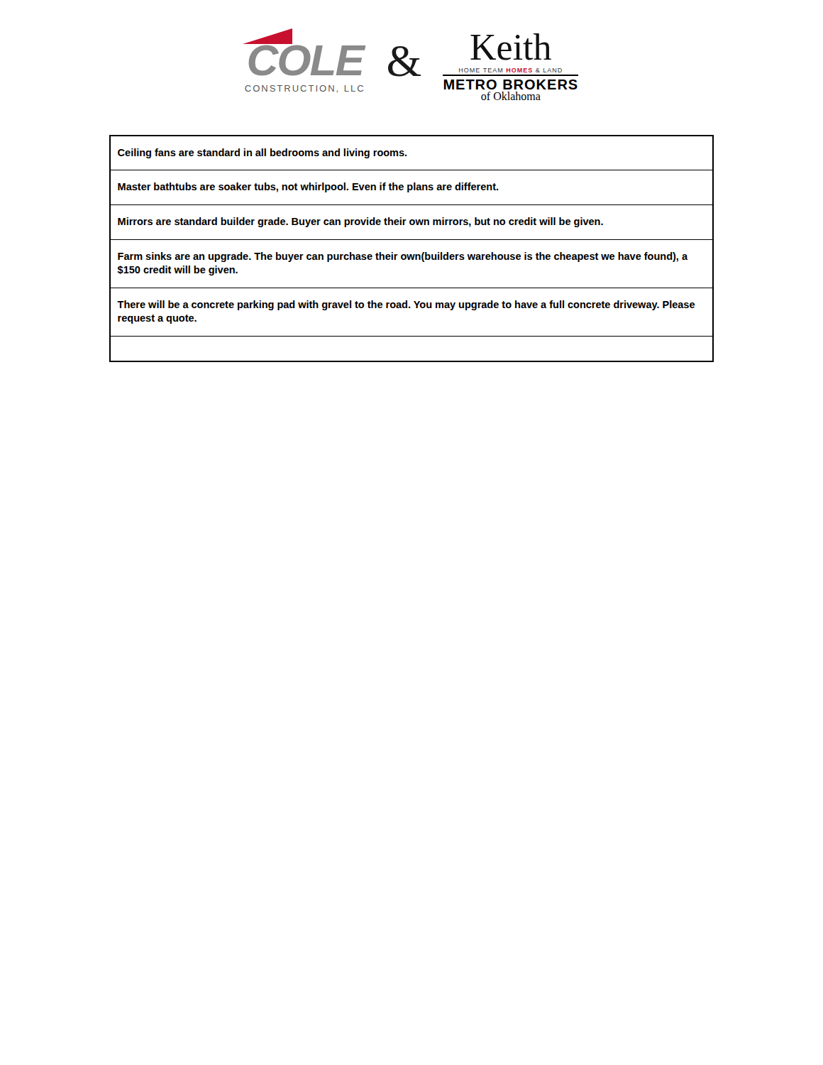COLE
CONSTRUCTION, LLC
&
Keith
HOME TEAM HOMES & LAND
METRO BROKERS
of Oklahoma
| Ceiling fans are standard in all bedrooms and living rooms. |
| Master bathtubs are soaker tubs, not whirlpool. Even if the plans are different. |
| Mirrors are standard builder grade. Buyer can provide their own mirrors, but no credit will be given. |
| Farm sinks are an upgrade. The buyer can purchase their own(builders warehouse is the cheapest we have found), a $150 credit will be given. |
| There will be a concrete parking pad with gravel to the road. You may upgrade to have a full concrete driveway. Please request a quote. |